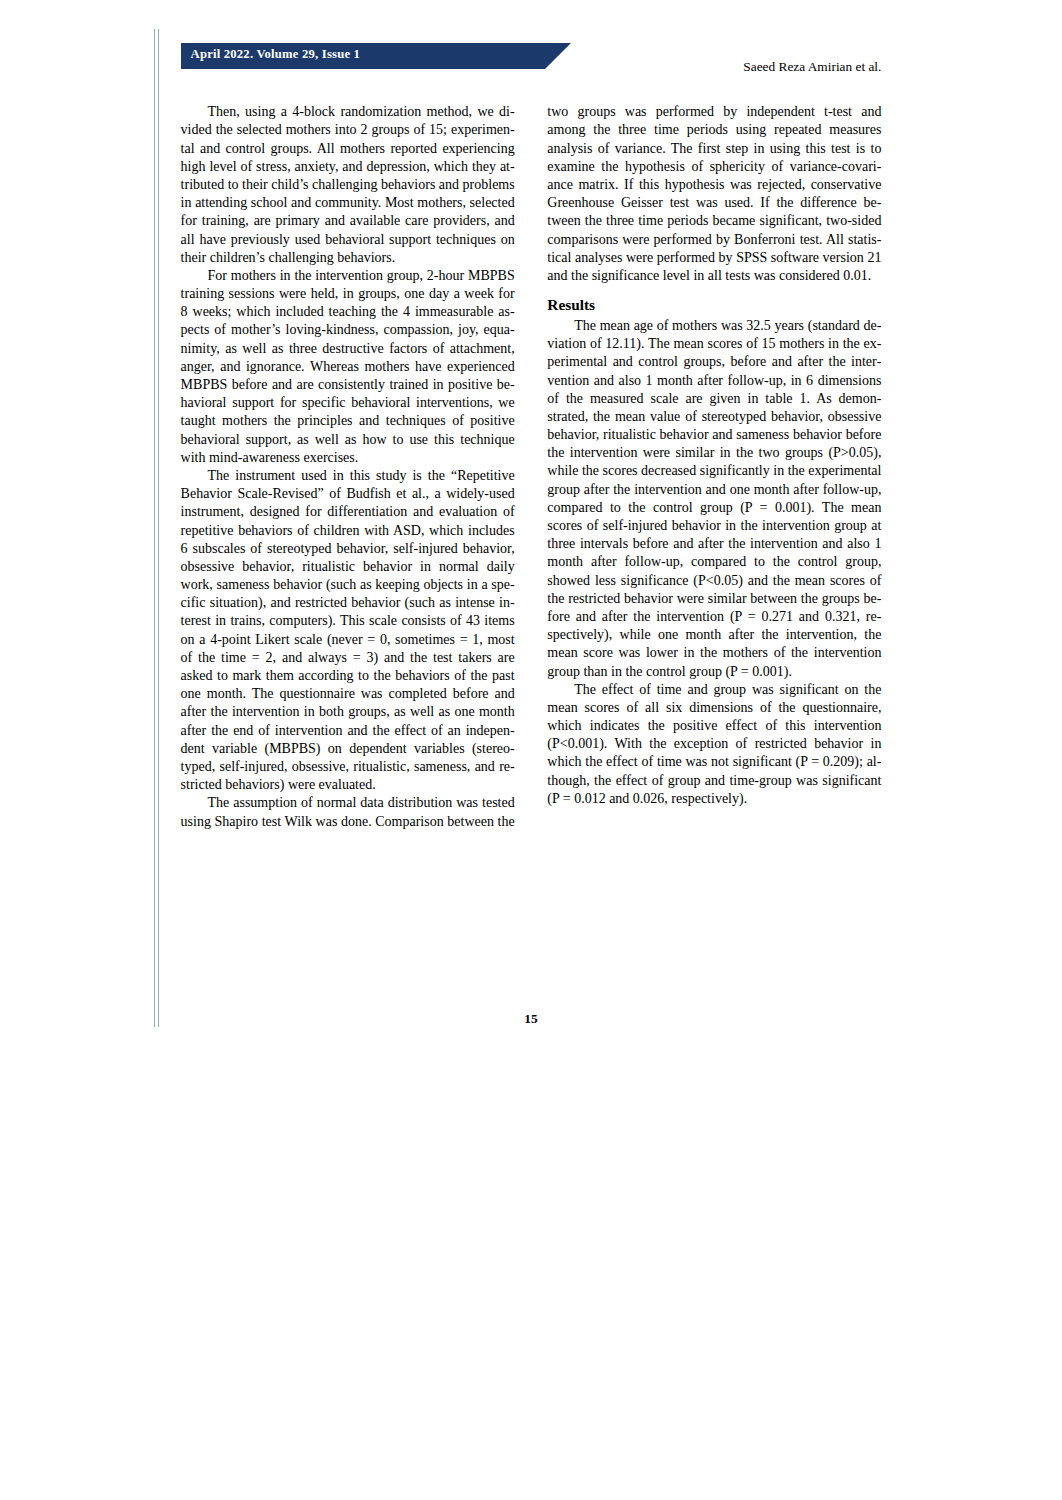April 2022. Volume 29, Issue 1
Saeed Reza Amirian et al.
Then, using a 4-block randomization method, we divided the selected mothers into 2 groups of 15; experimental and control groups. All mothers reported experiencing high level of stress, anxiety, and depression, which they attributed to their child’s challenging behaviors and problems in attending school and community. Most mothers, selected for training, are primary and available care providers, and all have previously used behavioral support techniques on their children’s challenging behaviors.
For mothers in the intervention group, 2-hour MBPBS training sessions were held, in groups, one day a week for 8 weeks; which included teaching the 4 immeasurable aspects of mother’s loving-kindness, compassion, joy, equanimity, as well as three destructive factors of attachment, anger, and ignorance. Whereas mothers have experienced MBPBS before and are consistently trained in positive behavioral support for specific behavioral interventions, we taught mothers the principles and techniques of positive behavioral support, as well as how to use this technique with mind-awareness exercises.
The instrument used in this study is the “Repetitive Behavior Scale-Revised” of Budfish et al., a widely-used instrument, designed for differentiation and evaluation of repetitive behaviors of children with ASD, which includes 6 subscales of stereotyped behavior, self-injured behavior, obsessive behavior, ritualistic behavior in normal daily work, sameness behavior (such as keeping objects in a specific situation), and restricted behavior (such as intense interest in trains, computers). This scale consists of 43 items on a 4-point Likert scale (never = 0, sometimes = 1, most of the time = 2, and always = 3) and the test takers are asked to mark them according to the behaviors of the past one month. The questionnaire was completed before and after the intervention in both groups, as well as one month after the end of intervention and the effect of an independent variable (MBPBS) on dependent variables (stereotyped, self-injured, obsessive, ritualistic, sameness, and restricted behaviors) were evaluated.
The assumption of normal data distribution was tested using Shapiro test Wilk was done. Comparison between the two groups was performed by independent t-test and among the three time periods using repeated measures analysis of variance. The first step in using this test is to examine the hypothesis of sphericity of variance-covariance matrix. If this hypothesis was rejected, conservative Greenhouse Geisser test was used. If the difference between the three time periods became significant, two-sided comparisons were performed by Bonferroni test. All statistical analyses were performed by SPSS software version 21 and the significance level in all tests was considered 0.01.
Results
The mean age of mothers was 32.5 years (standard deviation of 12.11). The mean scores of 15 mothers in the experimental and control groups, before and after the intervention and also 1 month after follow-up, in 6 dimensions of the measured scale are given in table 1. As demonstrated, the mean value of stereotyped behavior, obsessive behavior, ritualistic behavior and sameness behavior before the intervention were similar in the two groups (P>0.05), while the scores decreased significantly in the experimental group after the intervention and one month after follow-up, compared to the control group (P = 0.001). The mean scores of self-injured behavior in the intervention group at three intervals before and after the intervention and also 1 month after follow-up, compared to the control group, showed less significance (P<0.05) and the mean scores of the restricted behavior were similar between the groups before and after the intervention (P = 0.271 and 0.321, respectively), while one month after the intervention, the mean score was lower in the mothers of the intervention group than in the control group (P = 0.001).
The effect of time and group was significant on the mean scores of all six dimensions of the questionnaire, which indicates the positive effect of this intervention (P<0.001). With the exception of restricted behavior in which the effect of time was not significant (P = 0.209); although, the effect of group and time-group was significant (P = 0.012 and 0.026, respectively).
15